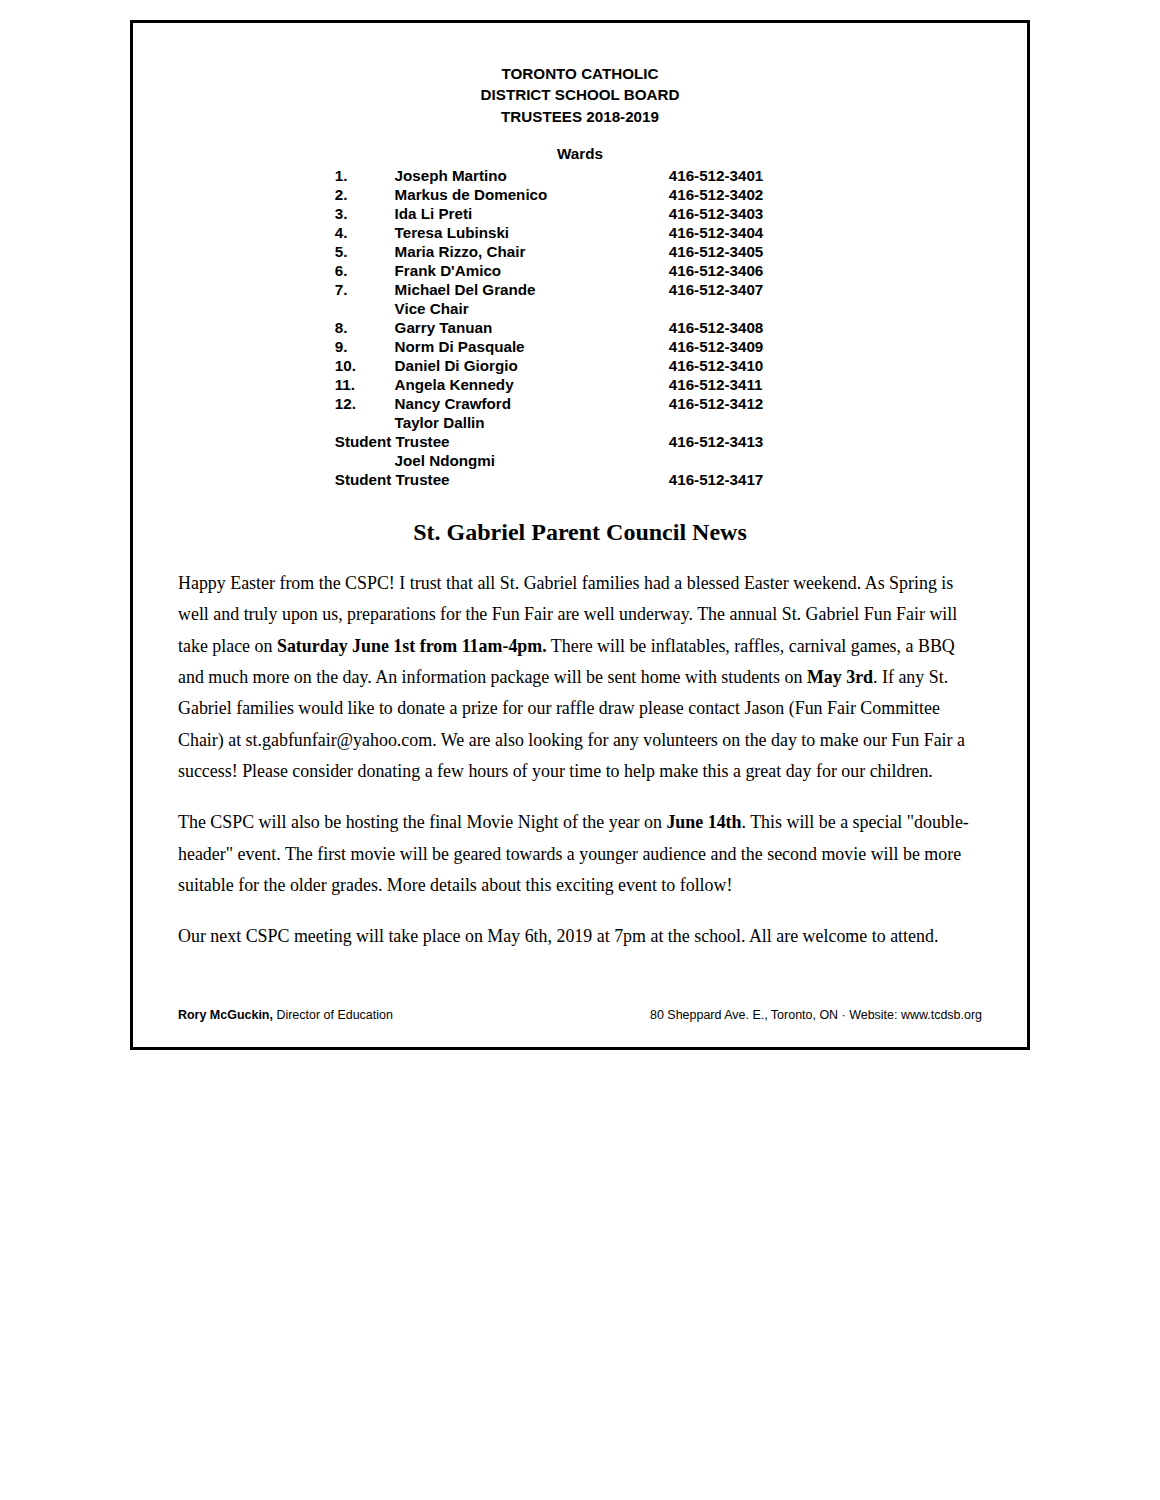TORONTO CATHOLIC
DISTRICT SCHOOL BOARD
TRUSTEES 2018-2019
Wards
| 1. | Joseph Martino | 416-512-3401 |
| 2. | Markus de Domenico | 416-512-3402 |
| 3. | Ida Li Preti | 416-512-3403 |
| 4. | Teresa Lubinski | 416-512-3404 |
| 5. | Maria Rizzo, Chair | 416-512-3405 |
| 6. | Frank D'Amico | 416-512-3406 |
| 7. | Michael Del Grande | 416-512-3407 |
| | Vice Chair | |
| 8. | Garry Tanuan | 416-512-3408 |
| 9. | Norm Di Pasquale | 416-512-3409 |
| 10. | Daniel Di Giorgio | 416-512-3410 |
| 11. | Angela Kennedy | 416-512-3411 |
| 12. | Nancy Crawford | 416-512-3412 |
| | Taylor Dallin | |
| Student Trustee | 416-512-3413 |
| | Joel Ndongmi | |
| Student Trustee | 416-512-3417 |
St. Gabriel Parent Council News
Happy Easter from the CSPC! I trust that all St. Gabriel families had a blessed Easter weekend. As Spring is well and truly upon us, preparations for the Fun Fair are well underway. The annual St. Gabriel Fun Fair will take place on Saturday June 1st from 11am-4pm. There will be inflatables, raffles, carnival games, a BBQ and much more on the day. An information package will be sent home with students on May 3rd. If any St. Gabriel families would like to donate a prize for our raffle draw please contact Jason (Fun Fair Committee Chair) at st.gabfunfair@yahoo.com. We are also looking for any volunteers on the day to make our Fun Fair a success! Please consider donating a few hours of your time to help make this a great day for our children.
The CSPC will also be hosting the final Movie Night of the year on June 14th. This will be a special "double-header" event. The first movie will be geared towards a younger audience and the second movie will be more suitable for the older grades. More details about this exciting event to follow!
Our next CSPC meeting will take place on May 6th, 2019 at 7pm at the school. All are welcome to attend.
Rory McGuckin, Director of Education
80 Sheppard Ave. E., Toronto, ON · Website: www.tcdsb.org